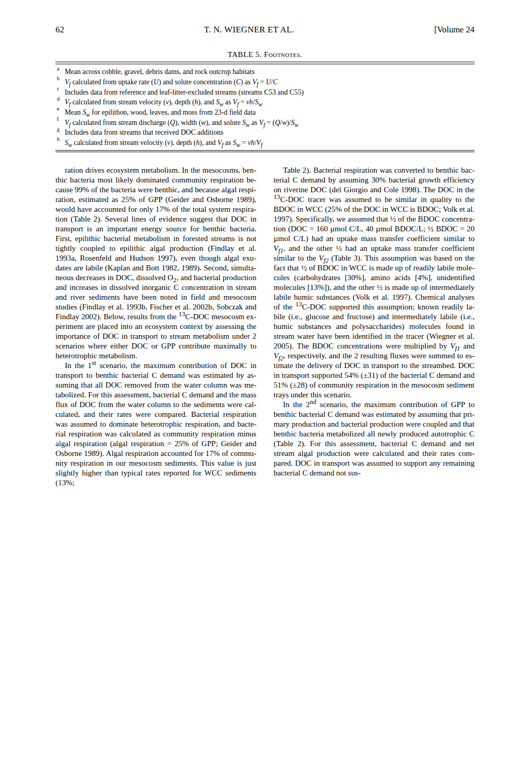62 T. N. WIEGNER ET AL. [Volume 24
TABLE 5. Footnotes.
a Mean across cobble, gravel, debris dams, and rock outcrop habitats
b Vf calculated from uptake rate (U) and solute concentration (C) as Vf = U/C
c Includes data from reference and leaf-litter-excluded streams (streams C53 and C55)
d Vf calculated from stream velocity (v), depth (h), and Sw as Vf = vh/Sw
e Mean Sw for epilithon, wood, leaves, and moss from 23-d field data
f Vf calculated from stream discharge (Q), width (w), and solute Sw as Vf = (Q/w)/Sw
g Includes data from streams that received DOC additions
h Sw calculated from stream velocity (v), depth (h), and Vf as Sw = vh/Vf
ration drives ecosystem metabolism. In the mesocosms, benthic bacteria most likely dominated community respiration because 99% of the bacteria were benthic, and because algal respiration, estimated as 25% of GPP (Geider and Osborne 1989), would have accounted for only 17% of the total system respiration (Table 2). Several lines of evidence suggest that DOC in transport is an important energy source for benthic bacteria. First, epilithic bacterial metabolism in forested streams is not tightly coupled to epilithic algal production (Findlay et al. 1993a, Rosenfeld and Hudson 1997), even though algal exudates are labile (Kaplan and Bott 1982, 1989). Second, simultaneous decreases in DOC, dissolved O2, and bacterial production and increases in dissolved inorganic C concentration in stream and river sediments have been noted in field and mesocosm studies (Findlay et al. 1993b, Fischer et al. 2002b, Sobczak and Findlay 2002). Below, results from the 13C-DOC mesocosm experiment are placed into an ecosystem context by assessing the importance of DOC in transport to stream metabolism under 2 scenarios where either DOC or GPP contribute maximally to heterotrophic metabolism.
In the 1st scenario, the maximum contribution of DOC in transport to benthic bacterial C demand was estimated by assuming that all DOC removed from the water column was metabolized. For this assessment, bacterial C demand and the mass flux of DOC from the water column to the sediments were calculated, and their rates were compared. Bacterial respiration was assumed to dominate heterotrophic respiration, and bacterial respiration was calculated as community respiration minus algal respiration (algal respiration = 25% of GPP; Geider and Osborne 1989). Algal respiration accounted for 17% of community respiration in our mesocosm sediments. This value is just slightly higher than typical rates reported for WCC sediments (13%;
Table 2). Bacterial respiration was converted to benthic bacterial C demand by assuming 30% bacterial growth efficiency on riverine DOC (del Giorgio and Cole 1998). The DOC in the 13C-DOC tracer was assumed to be similar in quality to the BDOC in WCC (25% of the DOC in WCC is BDOC; Volk et al. 1997). Specifically, we assumed that ½ of the BDOC concentration (DOC = 160 µmol C/L, 40 µmol BDOC/L; ½ BDOC = 20 µmol C/L) had an uptake mass transfer coefficient similar to Vf1, and the other ½ had an uptake mass transfer coefficient similar to the Vf2 (Table 3). This assumption was based on the fact that ½ of BDOC in WCC is made up of readily labile molecules (carbohydrates [30%], amino acids [4%], unidentified molecules [13%]), and the other ½ is made up of intermediately labile humic substances (Volk et al. 1997). Chemical analyses of the 13C-DOC supported this assumption; known readily labile (i.e., glucose and fructose) and intermediately labile (i.e., humic substances and polysaccharides) molecules found in stream water have been identified in the tracer (Wiegner et al. 2005). The BDOC concentrations were multiplied by Vf1 and Vf2, respectively, and the 2 resulting fluxes were summed to estimate the delivery of DOC in transport to the streambed. DOC in transport supported 54% (±31) of the bacterial C demand and 51% (±28) of community respiration in the mesocosm sediment trays under this scenario.
In the 2nd scenario, the maximum contribution of GPP to benthic bacterial C demand was estimated by assuming that primary production and bacterial production were coupled and that benthic bacteria metabolized all newly produced autotrophic C (Table 2). For this assessment, bacterial C demand and net stream algal production were calculated and their rates compared. DOC in transport was assumed to support any remaining bacterial C demand not sus-